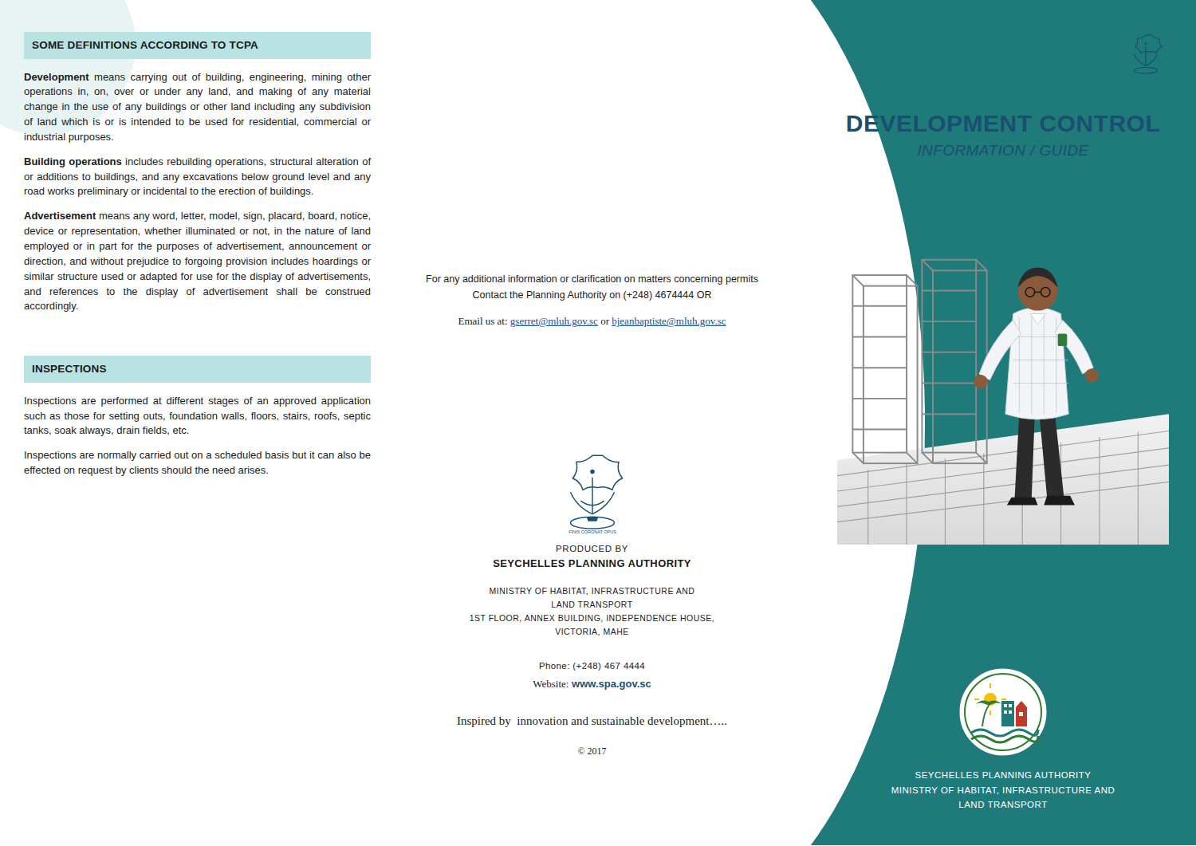SOME DEFINITIONS ACCORDING TO TCPA
Development means carrying out of building, engineering, mining other operations in, on, over or under any land, and making of any material change in the use of any buildings or other land including any subdivision of land which is or is intended to be used for residential, commercial or industrial purposes.
Building operations includes rebuilding operations, structural alteration of or additions to buildings, and any excavations below ground level and any road works preliminary or incidental to the erection of buildings.
Advertisement means any word, letter, model, sign, placard, board, notice, device or representation, whether illuminated or not, in the nature of land employed or in part for the purposes of advertisement, announcement or direction, and without prejudice to forgoing provision includes hoardings or similar structure used or adapted for use for the display of advertisements, and references to the display of advertisement shall be construed accordingly.
INSPECTIONS
Inspections are performed at different stages of an approved application such as those for setting outs, foundation walls, floors, stairs, roofs, septic tanks, soak always, drain fields, etc.
Inspections are normally carried out on a scheduled basis but it can also be effected on request by clients should the need arises.
For any additional information or clarification on matters concerning permits
Contact the Planning Authority on (+248) 4674444 OR
Email us at: gserret@mluh.gov.sc or bjeanbaptiste@mluh.gov.sc
FINIS CORONAT OPUS
PRODUCED BY
SEYCHELLES PLANNING AUTHORITY
MINISTRY OF HABITAT, INFRASTRUCTURE AND
LAND TRANSPORT
1ST FLOOR, ANNEX BUILDING, INDEPENDENCE HOUSE,
VICTORIA, MAHE
Phone: (+248) 467 4444
Website: www.spa.gov.sc
Inspired by innovation and sustainable development…..
© 2017
DEVELOPMENT CONTROL
INFORMATION / GUIDE
SEYCHELLES PLANNING AUTHORITY
MINISTRY OF HABITAT, INFRASTRUCTURE AND
LAND TRANSPORT